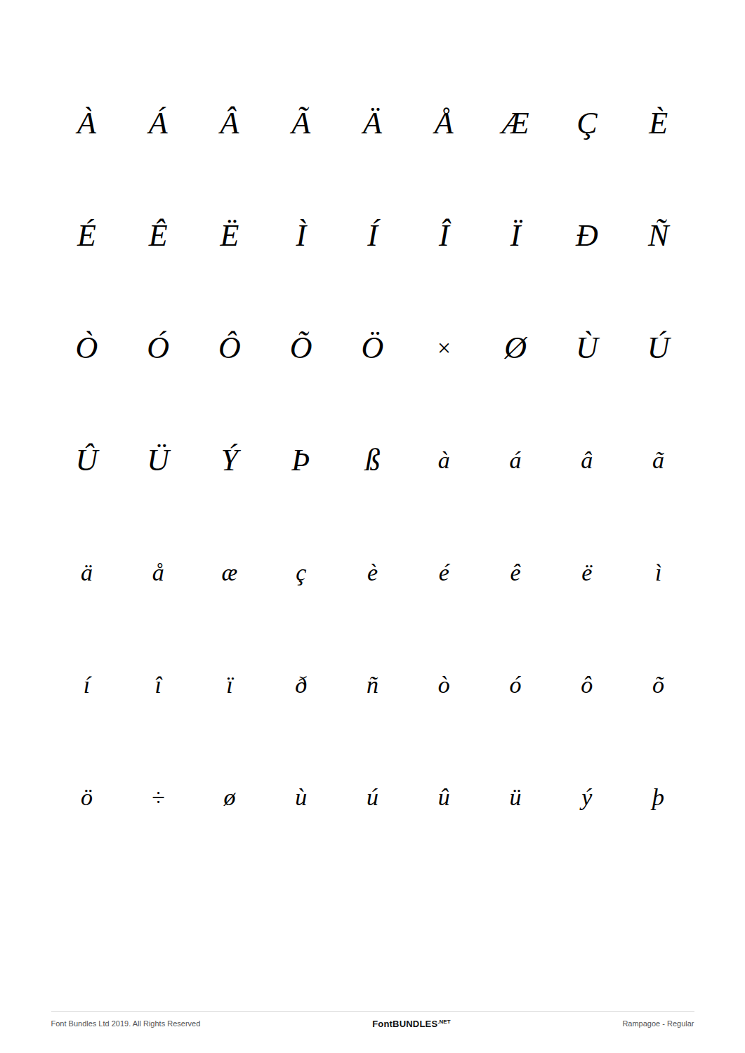À
Á
Â
Ã
Ä
Å
Æ
Ç
È
É
Ê
Ë
Ì
Í
Î
Ï
Ð
Ñ
Ò
Ó
Ô
Õ
Ö
×
Ø
Ù
Ú
Û
Ü
Ý
Þ
ß
à
á
â
ã
ä
å
æ
ç
è
é
ê
ë
ì
í
î
ï
ð
ñ
ò
ó
ô
õ
ö
÷
ø
ù
ú
û
ü
ý
þ
Font Bundles Ltd 2019. All Rights Reserved
FontBUNDLES.NET
Rampagoe - Regular